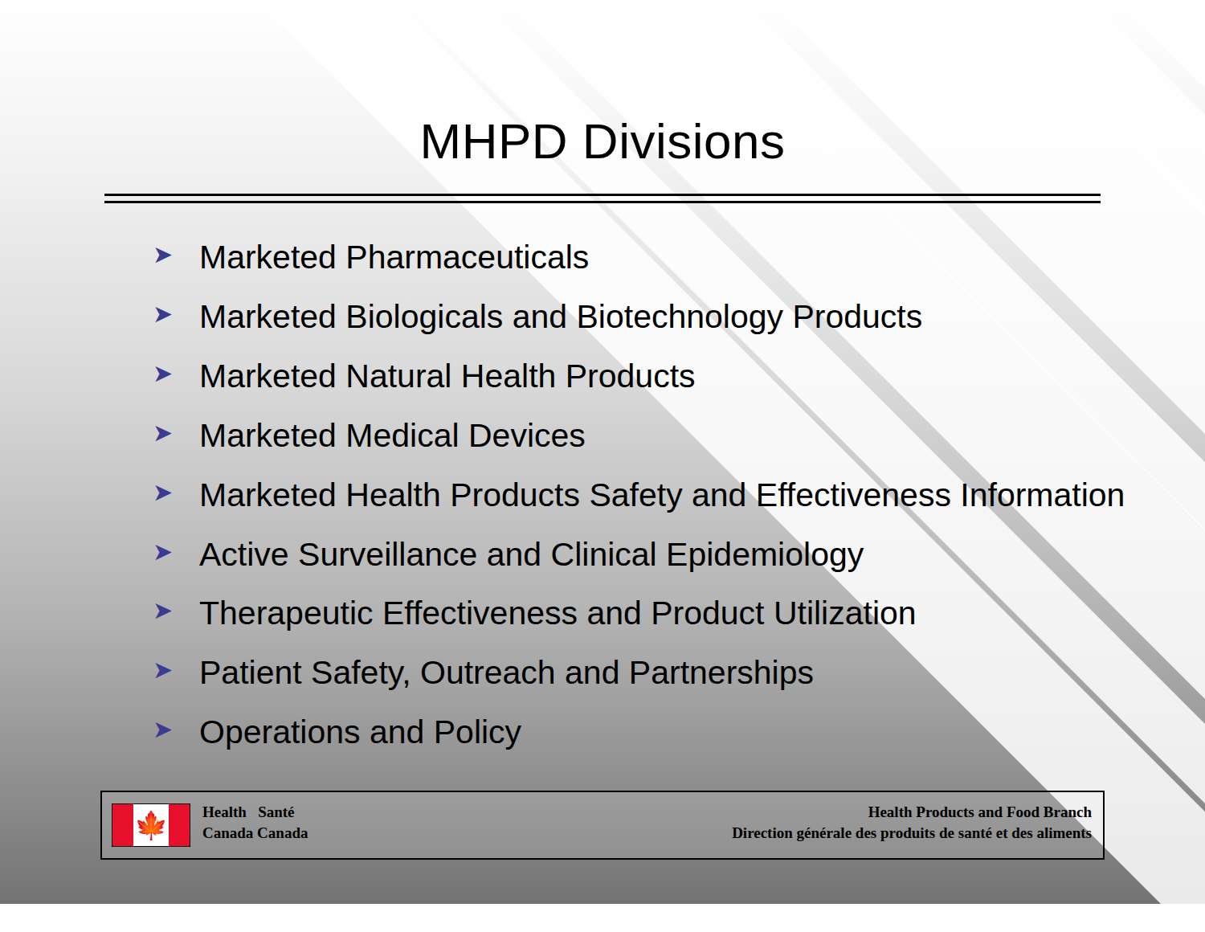MHPD Divisions
Marketed Pharmaceuticals
Marketed Biologicals and Biotechnology Products
Marketed Natural Health Products
Marketed Medical Devices
Marketed Health Products Safety and Effectiveness Information
Active Surveillance and Clinical Epidemiology
Therapeutic Effectiveness and Product Utilization
Patient Safety, Outreach and Partnerships
Operations and Policy
🍁
Health Santé
Canada Canada
Health Products and Food Branch
Direction générale des produits de santé et des aliments